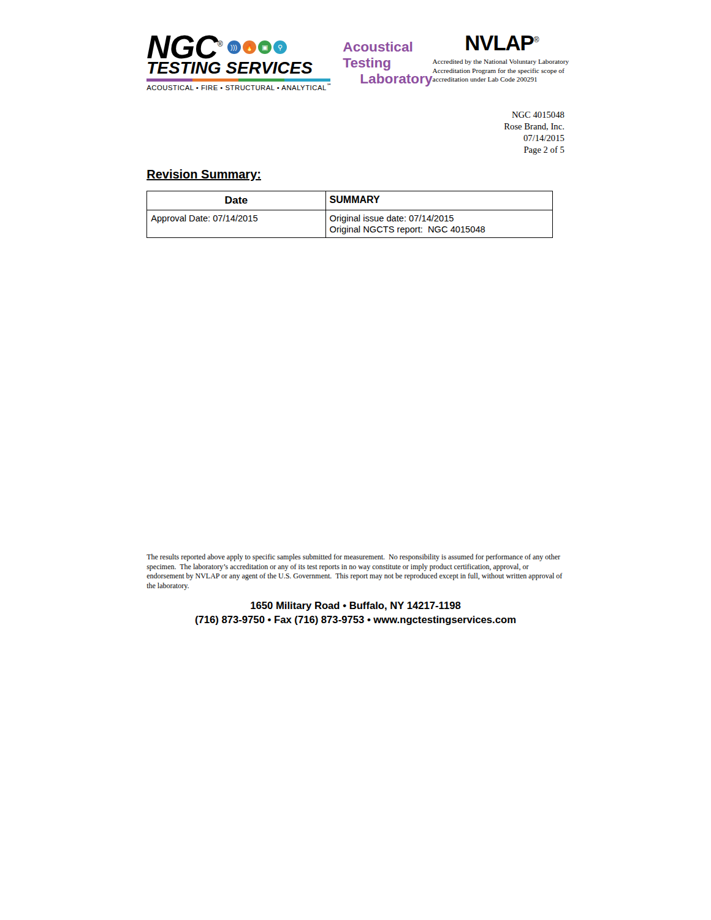NGC®
))) 🔥 ▣ ⚲
TESTING SERVICES
ACOUSTICAL • FIRE • STRUCTURAL • ANALYTICAL℠
Acoustical Testing Laboratory
NVLAP®
Accredited by the National Voluntary Laboratory Accreditation Program for the specific scope of accreditation under Lab Code 200291
NGC 4015048
Rose Brand, Inc.
07/14/2015
Page 2 of 5
Revision Summary:
| Date | SUMMARY |
| --- | --- |
| Approval Date: 07/14/2015 | Original issue date: 07/14/2015 Original NGCTS report: NGC 4015048 |
The results reported above apply to specific samples submitted for measurement. No responsibility is assumed for performance of any other specimen. The laboratory’s accreditation or any of its test reports in no way constitute or imply product certification, approval, or endorsement by NVLAP or any agent of the U.S. Government. This report may not be reproduced except in full, without written approval of the laboratory.
1650 Military Road • Buffalo, NY 14217-1198
(716) 873-9750 • Fax (716) 873-9753 • www.ngctestingservices.com